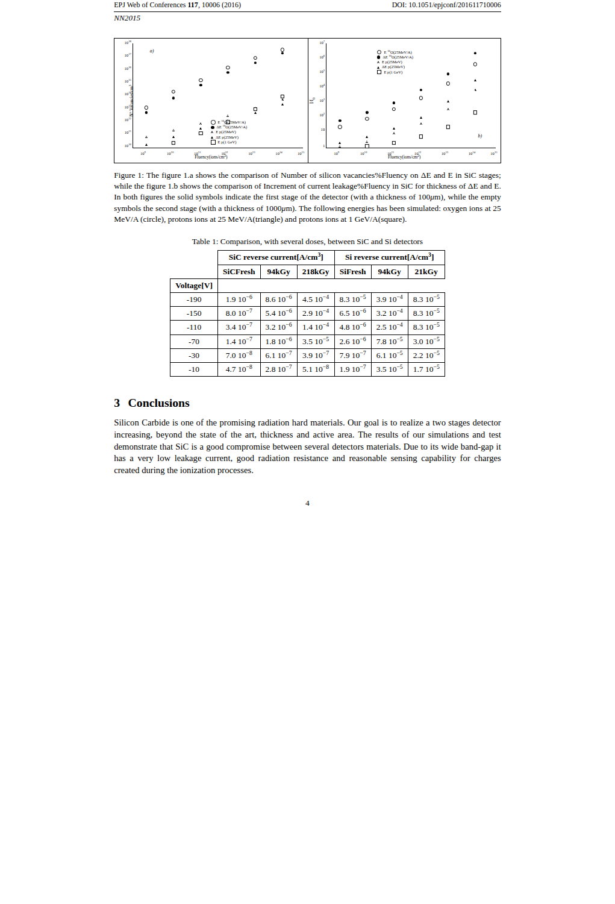EPJ Web of Conferences 117, 10006 (2016)
DOI: 10.1051/epjconf/201611710006
NN2015
N° Vacancies/cm3
1018 1017 1016 1015 1014 1013 1012 1011 1010 109 1010 1011 1012 1013 1014 1015 a)
E 16O(25MeV/A)
ΔE 16O(25MeV/A)
E p(25MeV)
ΔE p(25MeV)
E p(1 GeV)
Fluency(ions/cm2)
I/I0
107 106 105 104 103 102 10 1 109 1010 1011 1012 1013 1014 1015 b)
E 16O(25MeV/A)
ΔE 16O(25MeV/A)
E p(25MeV)
ΔE p(25MeV)
E p(1 GeV)
Fluency(ions/cm2)
Figure 1: The figure 1.a shows the comparison of Number of silicon vacancies%Fluency on ΔE and E in SiC stages; while the figure 1.b shows the comparison of Increment of current leakage%Fluency in SiC for thickness of ΔE and E. In both figures the solid symbols indicate the first stage of the detector (with a thickness of 100μm), while the empty symbols the second stage (with a thickness of 1000μm). The following energies has been simulated: oxygen ions at 25 MeV/A (circle), protons ions at 25 MeV/A(triangle) and protons ions at 1 GeV/A(square).
Table 1: Comparison, with several doses, between SiC and Si detectors
| | SiC reverse current[A/cm 3 ] | Si reverse current[A/cm 3 ] |
| --- | --- | --- |
| SiCFresh | 94kGy | 218kGy | SiFresh | 94kGy | 21kGy |
| Voltage[V] | |
| -190 | 1.9 10 −6 | 8.6 10 −6 | 4.5 10 −4 | 8.3 10 −5 | 3.9 10 −4 | 8.3 10 −5 |
| -150 | 8.0 10 −7 | 5.4 10 −6 | 2.9 10 −4 | 6.5 10 −6 | 3.2 10 −4 | 8.3 10 −5 |
| -110 | 3.4 10 −7 | 3.2 10 −6 | 1.4 10 −4 | 4.8 10 −6 | 2.5 10 −4 | 8.3 10 −5 |
| -70 | 1.4 10 −7 | 1.8 10 −6 | 3.5 10 −5 | 2.6 10 −6 | 7.8 10 −5 | 3.0 10 −5 |
| -30 | 7.0 10 −8 | 6.1 10 −7 | 3.9 10 −7 | 7.9 10 −7 | 6.1 10 −5 | 2.2 10 −5 |
| -10 | 4.7 10 −8 | 2.8 10 −7 | 5.1 10 −8 | 1.9 10 −7 | 3.5 10 −5 | 1.7 10 −5 |
3 Conclusions
Silicon Carbide is one of the promising radiation hard materials. Our goal is to realize a two stages detector increasing, beyond the state of the art, thickness and active area. The results of our simulations and test demonstrate that SiC is a good compromise between several detectors materials. Due to its wide band-gap it has a very low leakage current, good radiation resistance and reasonable sensing capability for charges created during the ionization processes.
4